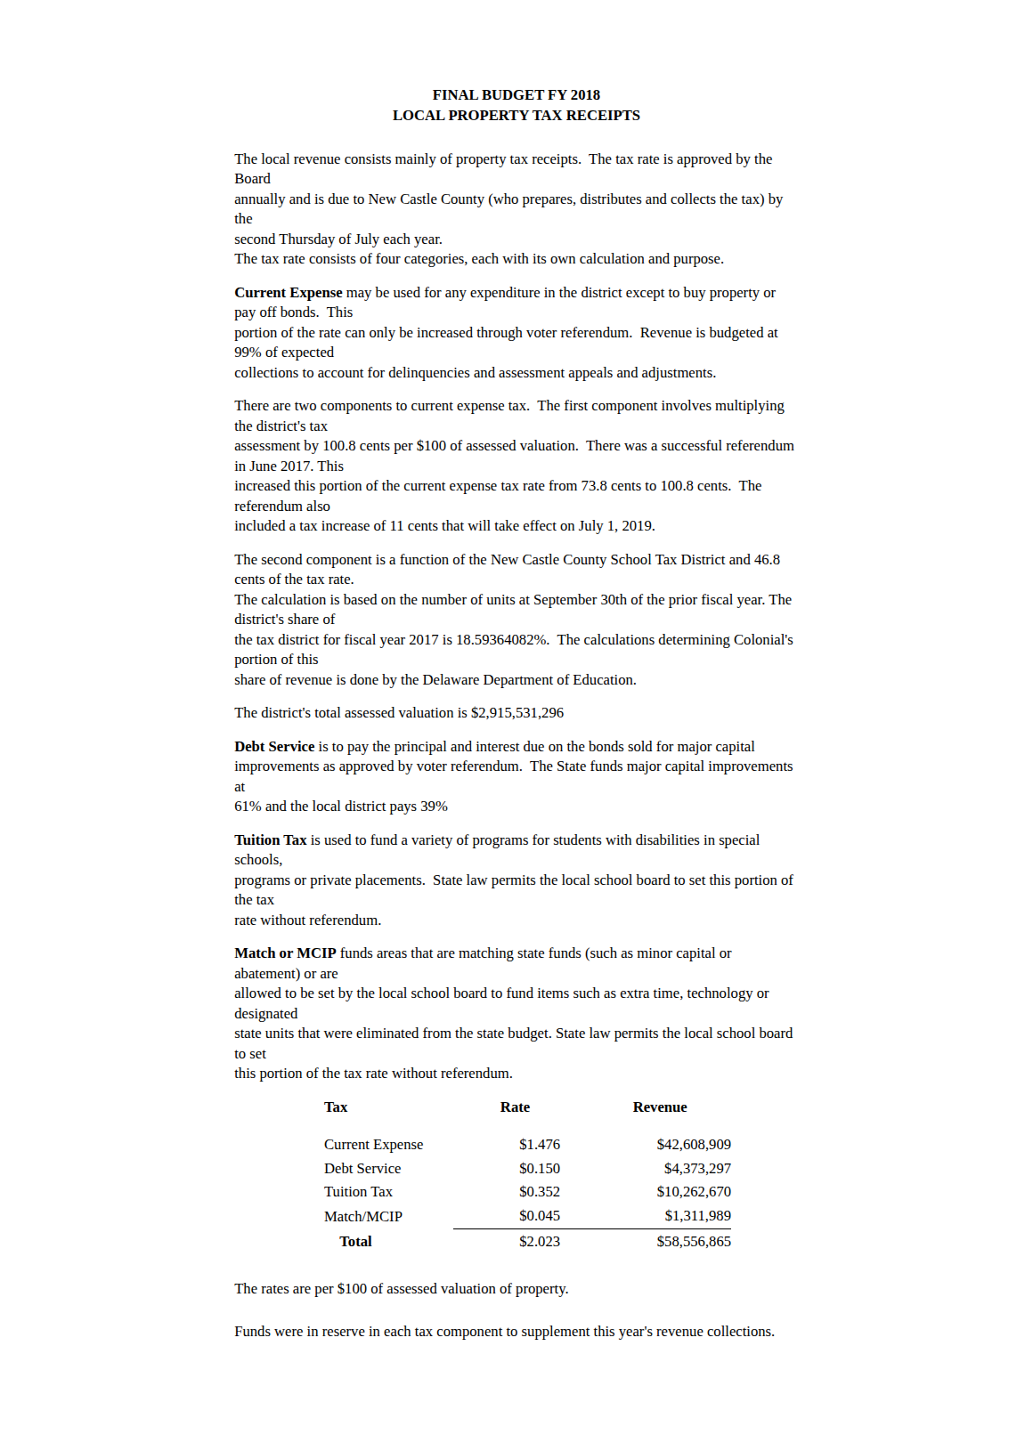FINAL BUDGET FY 2018LOCAL PROPERTY TAX RECEIPTS
The local revenue consists mainly of property tax receipts. The tax rate is approved by the Board
annually and is due to New Castle County (who prepares, distributes and collects the tax) by the
second Thursday of July each year.
The tax rate consists of four categories, each with its own calculation and purpose.
Current Expense may be used for any expenditure in the district except to buy property or pay off bonds. This
portion of the rate can only be increased through voter referendum. Revenue is budgeted at 99% of expected
collections to account for delinquencies and assessment appeals and adjustments.
There are two components to current expense tax. The first component involves multiplying the district's tax
assessment by 100.8 cents per $100 of assessed valuation. There was a successful referendum in June 2017. This
increased this portion of the current expense tax rate from 73.8 cents to 100.8 cents. The referendum also
included a tax increase of 11 cents that will take effect on July 1, 2019.
The second component is a function of the New Castle County School Tax District and 46.8 cents of the tax rate.
The calculation is based on the number of units at September 30th of the prior fiscal year. The district's share of
the tax district for fiscal year 2017 is 18.59364082%. The calculations determining Colonial's portion of this
share of revenue is done by the Delaware Department of Education.
The district's total assessed valuation is $2,915,531,296
Debt Service is to pay the principal and interest due on the bonds sold for major capital
improvements as approved by voter referendum. The State funds major capital improvements at
61% and the local district pays 39%
Tuition Tax is used to fund a variety of programs for students with disabilities in special schools,
programs or private placements. State law permits the local school board to set this portion of the tax
rate without referendum.
Match or MCIP funds areas that are matching state funds (such as minor capital or abatement) or are
allowed to be set by the local school board to fund items such as extra time, technology or designated
state units that were eliminated from the state budget. State law permits the local school board to set
this portion of the tax rate without referendum.
| Tax | Rate | Revenue |
| --- | --- | --- |
| Current Expense | $1.476 | $42,608,909 |
| Debt Service | $0.150 | $4,373,297 |
| Tuition Tax | $0.352 | $10,262,670 |
| Match/MCIP | $0.045 | $1,311,989 |
| Total | $2.023 | $58,556,865 |
The rates are per $100 of assessed valuation of property.
Funds were in reserve in each tax component to supplement this year's revenue collections.